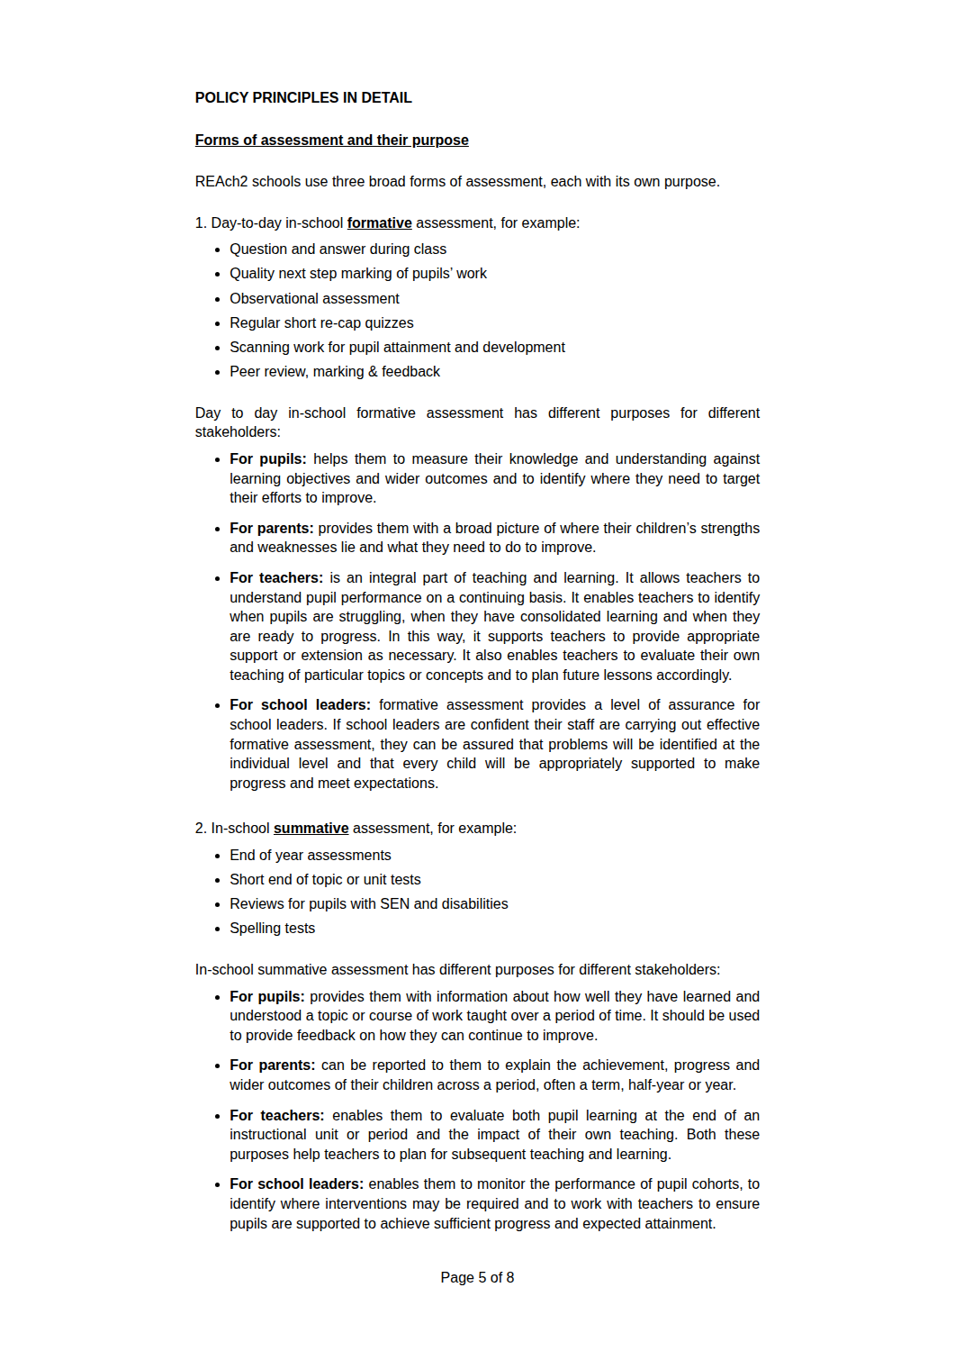POLICY PRINCIPLES IN DETAIL
Forms of assessment and their purpose
REAch2 schools use three broad forms of assessment, each with its own purpose.
1. Day-to-day in-school formative assessment, for example:
Question and answer during class
Quality next step marking of pupils’ work
Observational assessment
Regular short re-cap quizzes
Scanning work for pupil attainment and development
Peer review, marking & feedback
Day to day in-school formative assessment has different purposes for different stakeholders:
For pupils: helps them to measure their knowledge and understanding against learning objectives and wider outcomes and to identify where they need to target their efforts to improve.
For parents: provides them with a broad picture of where their children’s strengths and weaknesses lie and what they need to do to improve.
For teachers: is an integral part of teaching and learning. It allows teachers to understand pupil performance on a continuing basis. It enables teachers to identify when pupils are struggling, when they have consolidated learning and when they are ready to progress. In this way, it supports teachers to provide appropriate support or extension as necessary. It also enables teachers to evaluate their own teaching of particular topics or concepts and to plan future lessons accordingly.
For school leaders: formative assessment provides a level of assurance for school leaders. If school leaders are confident their staff are carrying out effective formative assessment, they can be assured that problems will be identified at the individual level and that every child will be appropriately supported to make progress and meet expectations.
2. In-school summative assessment, for example:
End of year assessments
Short end of topic or unit tests
Reviews for pupils with SEN and disabilities
Spelling tests
In-school summative assessment has different purposes for different stakeholders:
For pupils: provides them with information about how well they have learned and understood a topic or course of work taught over a period of time. It should be used to provide feedback on how they can continue to improve.
For parents: can be reported to them to explain the achievement, progress and wider outcomes of their children across a period, often a term, half-year or year.
For teachers: enables them to evaluate both pupil learning at the end of an instructional unit or period and the impact of their own teaching. Both these purposes help teachers to plan for subsequent teaching and learning.
For school leaders: enables them to monitor the performance of pupil cohorts, to identify where interventions may be required and to work with teachers to ensure pupils are supported to achieve sufficient progress and expected attainment.
Page 5 of 8